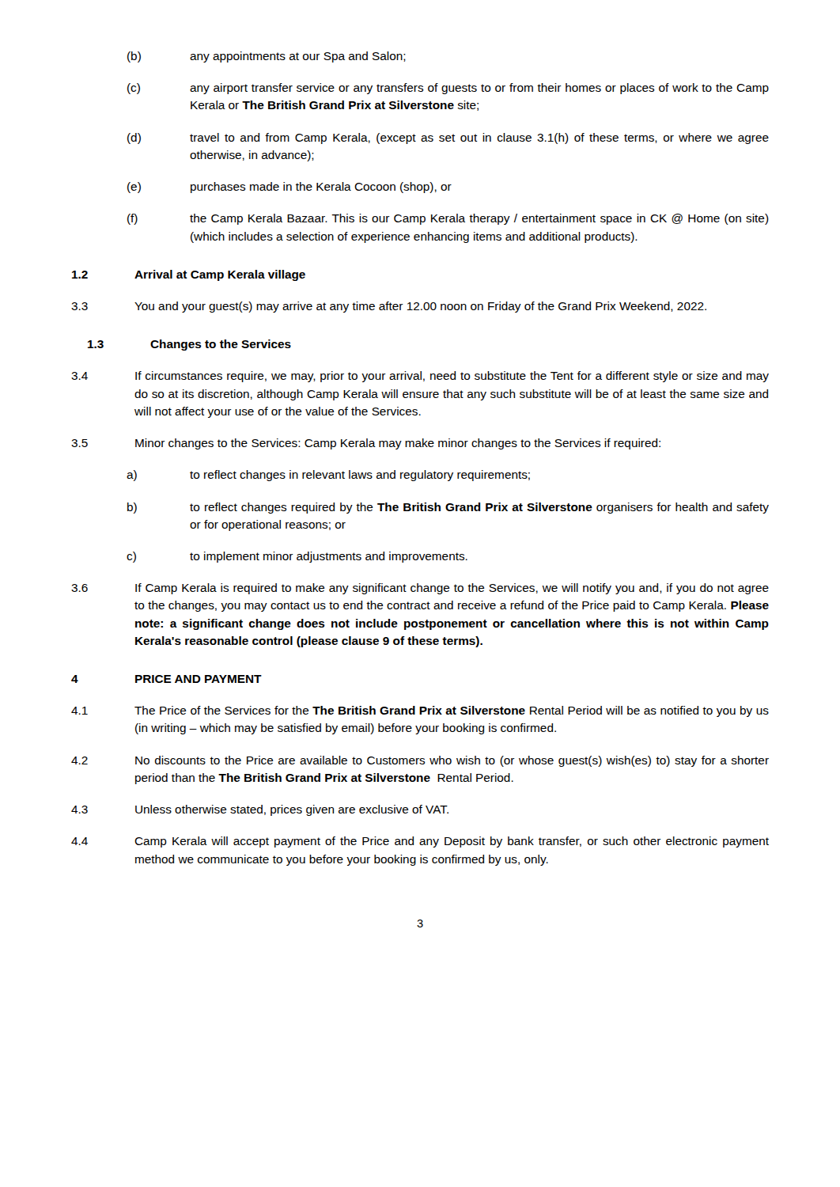(b)
any appointments at our Spa and Salon;
(c)
any airport transfer service or any transfers of guests to or from their homes or places of work to the Camp Kerala or The British Grand Prix at Silverstone site;
(d)
travel to and from Camp Kerala, (except as set out in clause 3.1(h) of these terms, or where we agree otherwise, in advance);
(e)
purchases made in the Kerala Cocoon (shop), or
(f)
the Camp Kerala Bazaar. This is our Camp Kerala therapy / entertainment space in CK @ Home (on site) (which includes a selection of experience enhancing items and additional products).
1.2
Arrival at Camp Kerala village
3.3
You and your guest(s) may arrive at any time after 12.00 noon on Friday of the Grand Prix Weekend, 2022.
1.3
Changes to the Services
3.4
If circumstances require, we may, prior to your arrival, need to substitute the Tent for a different style or size and may do so at its discretion, although Camp Kerala will ensure that any such substitute will be of at least the same size and will not affect your use of or the value of the Services.
3.5
Minor changes to the Services: Camp Kerala may make minor changes to the Services if required:
a)
to reflect changes in relevant laws and regulatory requirements;
b)
to reflect changes required by the The British Grand Prix at Silverstone organisers for health and safety or for operational reasons; or
c)
to implement minor adjustments and improvements.
3.6
If Camp Kerala is required to make any significant change to the Services, we will notify you and, if you do not agree to the changes, you may contact us to end the contract and receive a refund of the Price paid to Camp Kerala. Please note: a significant change does not include postponement or cancellation where this is not within Camp Kerala's reasonable control (please clause 9 of these terms).
4
PRICE AND PAYMENT
4.1
The Price of the Services for the The British Grand Prix at Silverstone Rental Period will be as notified to you by us (in writing – which may be satisfied by email) before your booking is confirmed.
4.2
No discounts to the Price are available to Customers who wish to (or whose guest(s) wish(es) to) stay for a shorter period than the The British Grand Prix at Silverstone Rental Period.
4.3
Unless otherwise stated, prices given are exclusive of VAT.
4.4
Camp Kerala will accept payment of the Price and any Deposit by bank transfer, or such other electronic payment method we communicate to you before your booking is confirmed by us, only.
3